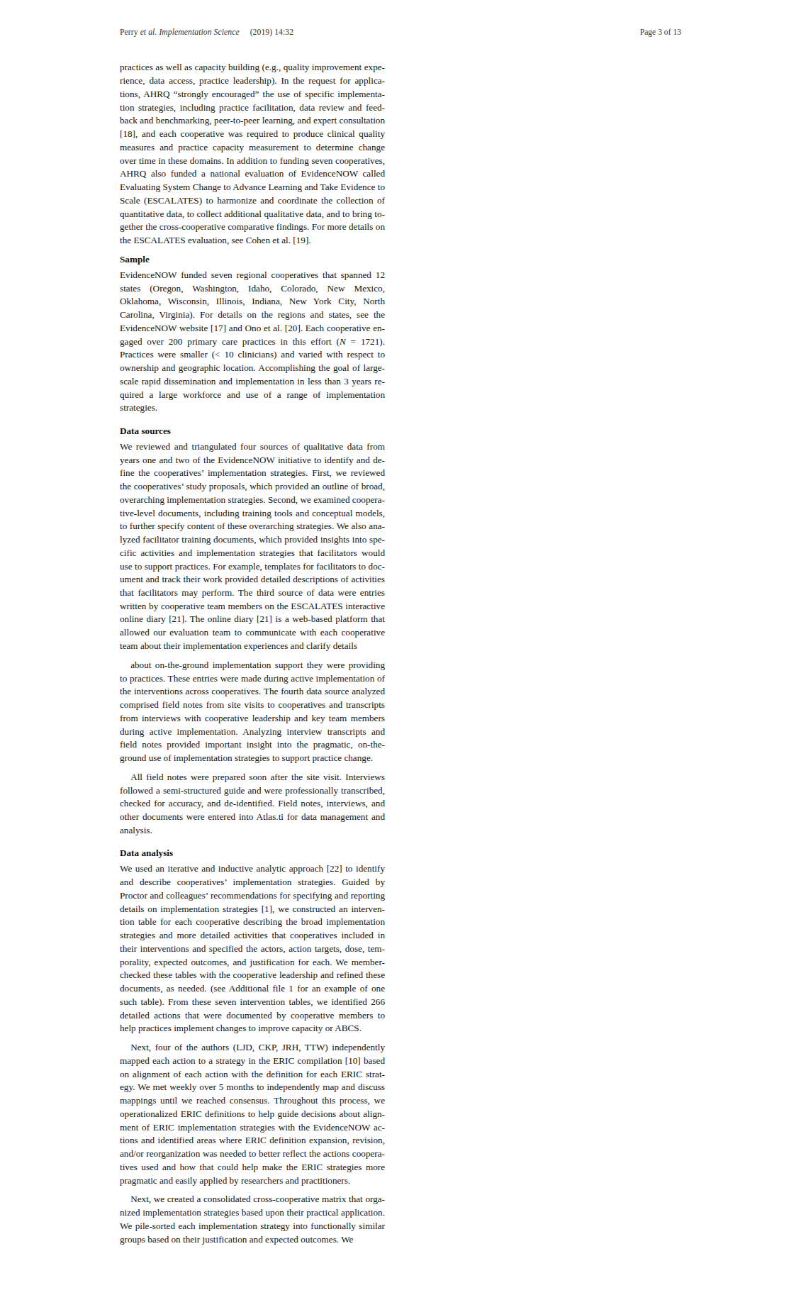Perry et al. Implementation Science (2019) 14:32
Page 3 of 13
practices as well as capacity building (e.g., quality improvement experience, data access, practice leadership). In the request for applications, AHRQ “strongly encouraged” the use of specific implementation strategies, including practice facilitation, data review and feedback and benchmarking, peer-to-peer learning, and expert consultation [18], and each cooperative was required to produce clinical quality measures and practice capacity measurement to determine change over time in these domains. In addition to funding seven cooperatives, AHRQ also funded a national evaluation of EvidenceNOW called Evaluating System Change to Advance Learning and Take Evidence to Scale (ESCALATES) to harmonize and coordinate the collection of quantitative data, to collect additional qualitative data, and to bring together the cross-cooperative comparative findings. For more details on the ESCALATES evaluation, see Cohen et al. [19].
Sample
EvidenceNOW funded seven regional cooperatives that spanned 12 states (Oregon, Washington, Idaho, Colorado, New Mexico, Oklahoma, Wisconsin, Illinois, Indiana, New York City, North Carolina, Virginia). For details on the regions and states, see the EvidenceNOW website [17] and Ono et al. [20]. Each cooperative engaged over 200 primary care practices in this effort (N = 1721). Practices were smaller (< 10 clinicians) and varied with respect to ownership and geographic location. Accomplishing the goal of large-scale rapid dissemination and implementation in less than 3 years required a large workforce and use of a range of implementation strategies.
Data sources
We reviewed and triangulated four sources of qualitative data from years one and two of the EvidenceNOW initiative to identify and define the cooperatives’ implementation strategies. First, we reviewed the cooperatives’ study proposals, which provided an outline of broad, overarching implementation strategies. Second, we examined cooperative-level documents, including training tools and conceptual models, to further specify content of these overarching strategies. We also analyzed facilitator training documents, which provided insights into specific activities and implementation strategies that facilitators would use to support practices. For example, templates for facilitators to document and track their work provided detailed descriptions of activities that facilitators may perform. The third source of data were entries written by cooperative team members on the ESCALATES interactive online diary [21]. The online diary [21] is a web-based platform that allowed our evaluation team to communicate with each cooperative team about their implementation experiences and clarify details
about on-the-ground implementation support they were providing to practices. These entries were made during active implementation of the interventions across cooperatives. The fourth data source analyzed comprised field notes from site visits to cooperatives and transcripts from interviews with cooperative leadership and key team members during active implementation. Analyzing interview transcripts and field notes provided important insight into the pragmatic, on-the-ground use of implementation strategies to support practice change.
All field notes were prepared soon after the site visit. Interviews followed a semi-structured guide and were professionally transcribed, checked for accuracy, and de-identified. Field notes, interviews, and other documents were entered into Atlas.ti for data management and analysis.
Data analysis
We used an iterative and inductive analytic approach [22] to identify and describe cooperatives’ implementation strategies. Guided by Proctor and colleagues’ recommendations for specifying and reporting details on implementation strategies [1], we constructed an intervention table for each cooperative describing the broad implementation strategies and more detailed activities that cooperatives included in their interventions and specified the actors, action targets, dose, temporality, expected outcomes, and justification for each. We member-checked these tables with the cooperative leadership and refined these documents, as needed. (see Additional file 1 for an example of one such table). From these seven intervention tables, we identified 266 detailed actions that were documented by cooperative members to help practices implement changes to improve capacity or ABCS.
Next, four of the authors (LJD, CKP, JRH, TTW) independently mapped each action to a strategy in the ERIC compilation [10] based on alignment of each action with the definition for each ERIC strategy. We met weekly over 5 months to independently map and discuss mappings until we reached consensus. Throughout this process, we operationalized ERIC definitions to help guide decisions about alignment of ERIC implementation strategies with the EvidenceNOW actions and identified areas where ERIC definition expansion, revision, and/or reorganization was needed to better reflect the actions cooperatives used and how that could help make the ERIC strategies more pragmatic and easily applied by researchers and practitioners.
Next, we created a consolidated cross-cooperative matrix that organized implementation strategies based upon their practical application. We pile-sorted each implementation strategy into functionally similar groups based on their justification and expected outcomes. We